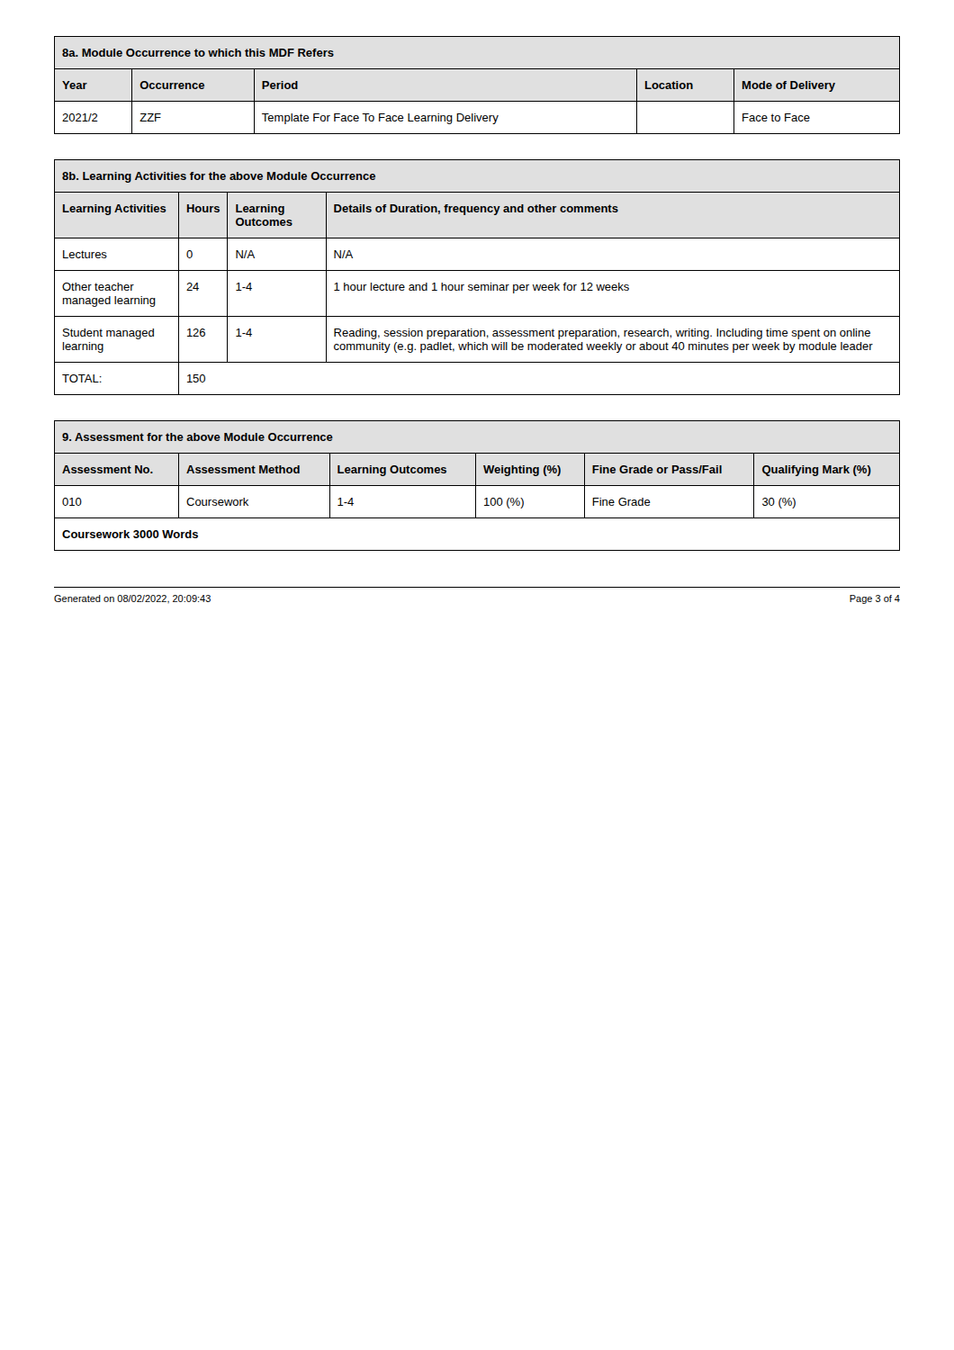8a. Module Occurrence to which this MDF Refers
| Year | Occurrence | Period | Location | Mode of Delivery |
| --- | --- | --- | --- | --- |
| 2021/2 | ZZF | Template For Face To Face Learning Delivery | | Face to Face |
8b. Learning Activities for the above Module Occurrence
| Learning Activities | Hours | Learning Outcomes | Details of Duration, frequency and other comments |
| --- | --- | --- | --- |
| Lectures | 0 | N/A | N/A |
| Other teacher managed learning | 24 | 1-4 | 1 hour lecture and 1 hour seminar per week for 12 weeks |
| Student managed learning | 126 | 1-4 | Reading, session preparation, assessment preparation, research, writing. Including time spent on online community (e.g. padlet, which will be moderated weekly or about 40 minutes per week by module leader |
| TOTAL: | 150 |
9. Assessment for the above Module Occurrence
| Assessment No. | Assessment Method | Learning Outcomes | Weighting (%) | Fine Grade or Pass/Fail | Qualifying Mark (%) |
| --- | --- | --- | --- | --- | --- |
| 010 | Coursework | 1-4 | 100 (%) | Fine Grade | 30 (%) |
| Coursework 3000 Words |
Generated on 08/02/2022, 20:09:43 Page 3 of 4